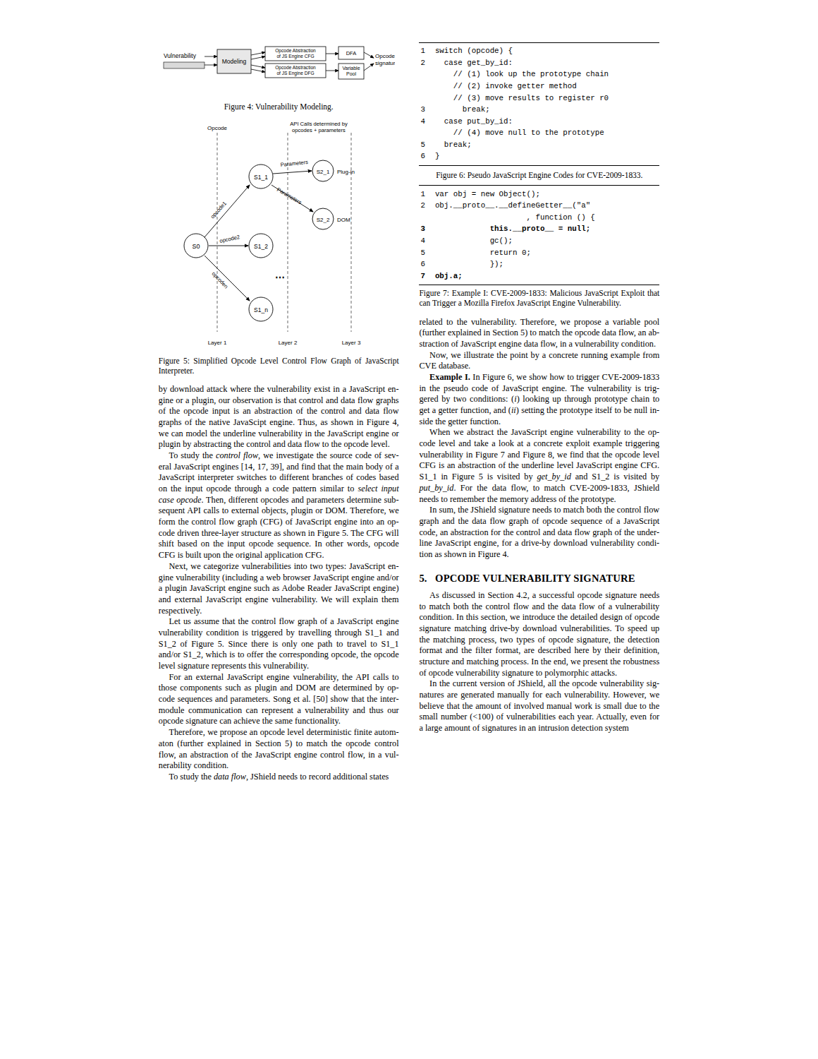Vulnerability Modeling Opcode Abstraction of JS Engine CFG Opcode Abstraction of JS Engine DFG DFA Variable Pool Opcode signature
Figure 4: Vulnerability Modeling.
Opcode API Calls determined by opcodes + parameters S0 S1_1 S1_2 S1_n S2_1 Plug-in S2_2 DOM opcode1 opcode2 opcoden ⋯ Parameters Parameters Layer 1 Layer 2 Layer 3
Figure 5: Simplified Opcode Level Control Flow Graph of JavaScript Interpreter.
by download attack where the vulnerability exist in a JavaScript engine or a plugin, our observation is that control and data flow graphs of the opcode input is an abstraction of the control and data flow graphs of the native JavaScipt engine. Thus, as shown in Figure 4, we can model the underline vulnerability in the JavaScript engine or plugin by abstracting the control and data flow to the opcode level.
To study the control flow, we investigate the source code of several JavaScript engines [14, 17, 39], and find that the main body of a JavaScript interpreter switches to different branches of codes based on the input opcode through a code pattern similar to select input case opcode. Then, different opcodes and parameters determine subsequent API calls to external objects, plugin or DOM. Therefore, we form the control flow graph (CFG) of JavaScript engine into an opcode driven three-layer structure as shown in Figure 5. The CFG will shift based on the input opcode sequence. In other words, opcode CFG is built upon the original application CFG.
Next, we categorize vulnerabilities into two types: JavaScript engine vulnerability (including a web browser JavaScript engine and/or a plugin JavaScript engine such as Adobe Reader JavaScript engine) and external JavaScript engine vulnerability. We will explain them respectively.
Let us assume that the control flow graph of a JavaScript engine vulnerability condition is triggered by travelling through S1_1 and S1_2 of Figure 5. Since there is only one path to travel to S1_1 and/or S1_2, which is to offer the corresponding opcode, the opcode level signature represents this vulnerability.
For an external JavaScript engine vulnerability, the API calls to those components such as plugin and DOM are determined by opcode sequences and parameters. Song et al. [50] show that the intermodule communication can represent a vulnerability and thus our opcode signature can achieve the same functionality.
Therefore, we propose an opcode level deterministic finite automaton (further explained in Section 5) to match the opcode control flow, an abstraction of the JavaScript engine control flow, in a vulnerability condition.
To study the data flow, JShield needs to record additional states
| 1 | switch (opcode) { |
| 2 | case get_by_id: |
| | // (1) look up the prototype chain |
| | // (2) invoke getter method |
| | // (3) move results to register r0 |
| 3 | break; |
| 4 | case put_by_id: |
| | // (4) move null to the prototype |
| 5 | break; |
| 6 | } |
Figure 6: Pseudo JavaScript Engine Codes for CVE-2009-1833.
| 1 | var obj = new Object(); |
| 2 | obj.__proto__.__defineGetter__("a" |
| | , function () { |
| 3 | this.__proto__ = null; |
| 4 | gc(); |
| 5 | return 0; |
| 6 | }); |
| 7 | obj.a; |
Figure 7: Example I: CVE-2009-1833: Malicious JavaScript Exploit that can Trigger a Mozilla Firefox JavaScript Engine Vulnerability.
related to the vulnerability. Therefore, we propose a variable pool (further explained in Section 5) to match the opcode data flow, an abstraction of JavaScript engine data flow, in a vulnerability condition.
Now, we illustrate the point by a concrete running example from CVE database.
Example I. In Figure 6, we show how to trigger CVE-2009-1833 in the pseudo code of JavaScript engine. The vulnerability is triggered by two conditions: (i) looking up through prototype chain to get a getter function, and (ii) setting the prototype itself to be null inside the getter function.
When we abstract the JavaScript engine vulnerability to the opcode level and take a look at a concrete exploit example triggering vulnerability in Figure 7 and Figure 8, we find that the opcode level CFG is an abstraction of the underline level JavaScript engine CFG. S1_1 in Figure 5 is visited by get_by_id and S1_2 is visited by put_by_id. For the data flow, to match CVE-2009-1833, JShield needs to remember the memory address of the prototype.
In sum, the JShield signature needs to match both the control flow graph and the data flow graph of opcode sequence of a JavaScript code, an abstraction for the control and data flow graph of the underline JavaScript engine, for a drive-by download vulnerability condition as shown in Figure 4.
5. OPCODE VULNERABILITY SIGNATURE
As discussed in Section 4.2, a successful opcode signature needs to match both the control flow and the data flow of a vulnerability condition. In this section, we introduce the detailed design of opcode signature matching drive-by download vulnerabilities. To speed up the matching process, two types of opcode signature, the detection format and the filter format, are described here by their definition, structure and matching process. In the end, we present the robustness of opcode vulnerability signature to polymorphic attacks.
In the current version of JShield, all the opcode vulnerability signatures are generated manually for each vulnerability. However, we believe that the amount of involved manual work is small due to the small number (<100) of vulnerabilities each year. Actually, even for a large amount of signatures in an intrusion detection system